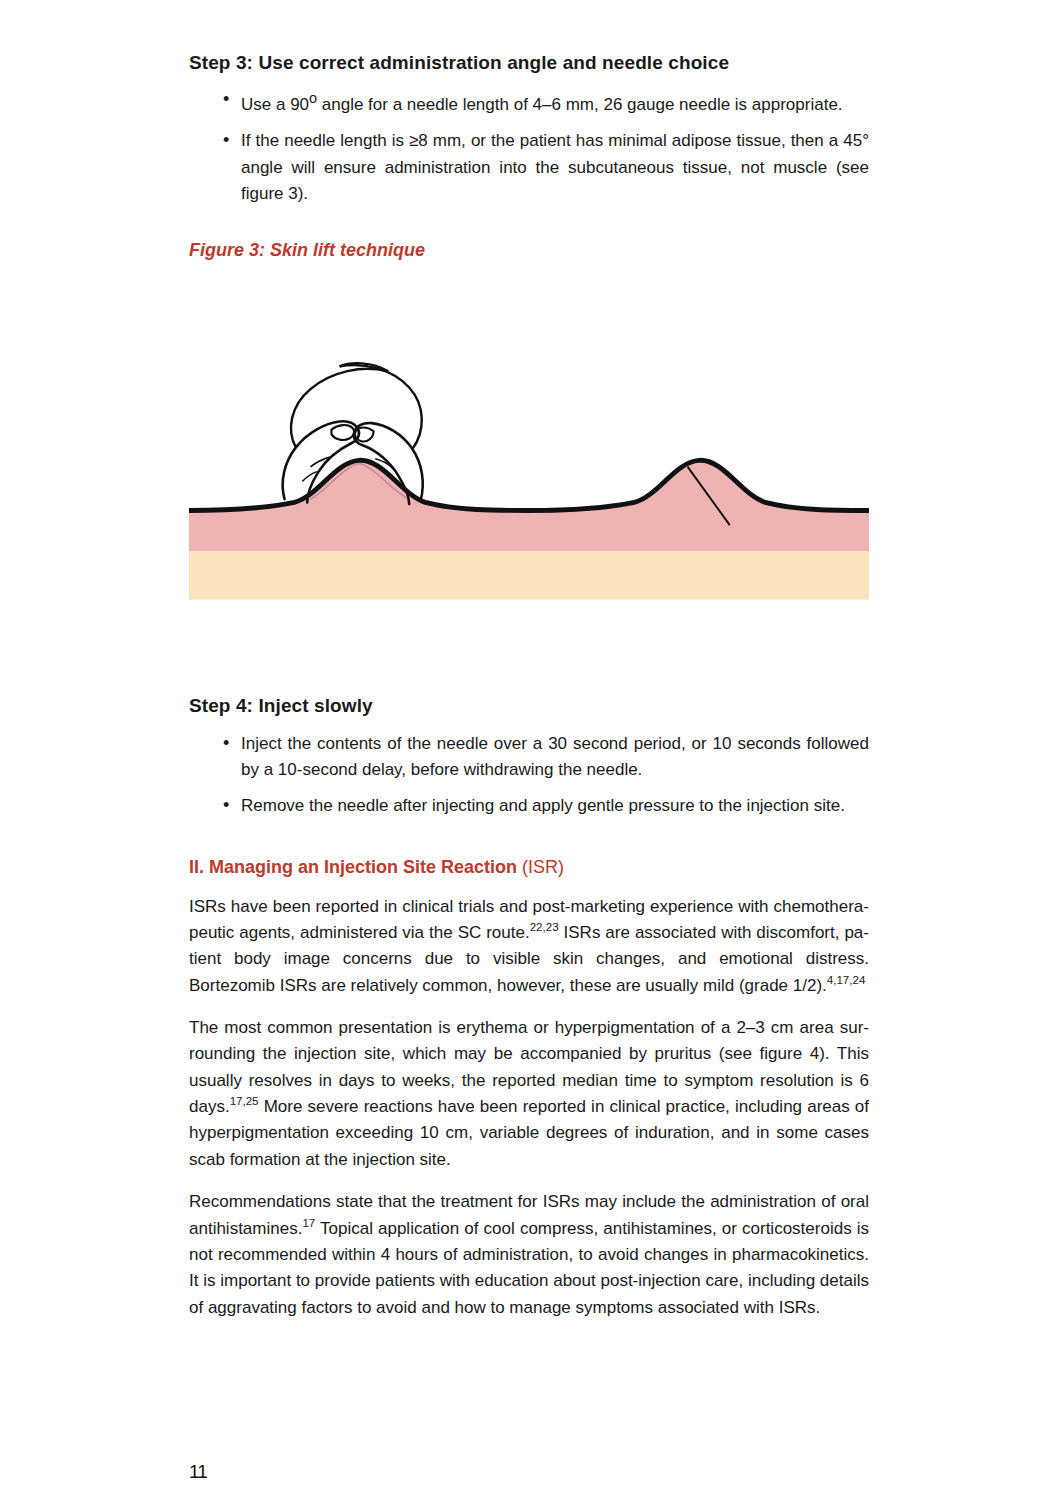Step 3: Use correct administration angle and needle choice
Use a 90o angle for a needle length of 4–6 mm, 26 gauge needle is appropriate.
If the needle length is ≥8 mm, or the patient has minimal adipose tissue, then a 45° angle will ensure administration into the subcutaneous tissue, not muscle (see figure 3).
Figure 3: Skin lift technique
Step 4: Inject slowly
Inject the contents of the needle over a 30 second period, or 10 seconds followed by a 10-second delay, before withdrawing the needle.
Remove the needle after injecting and apply gentle pressure to the injection site.
II. Managing an Injection Site Reaction (ISR)
ISRs have been reported in clinical trials and post-marketing experience with chemotherapeutic agents, administered via the SC route.22,23 ISRs are associated with discomfort, patient body image concerns due to visible skin changes, and emotional distress. Bortezomib ISRs are relatively common, however, these are usually mild (grade 1/2).4,17,24
The most common presentation is erythema or hyperpigmentation of a 2–3 cm area surrounding the injection site, which may be accompanied by pruritus (see figure 4). This usually resolves in days to weeks, the reported median time to symptom resolution is 6 days.17,25 More severe reactions have been reported in clinical practice, including areas of hyperpigmentation exceeding 10 cm, variable degrees of induration, and in some cases scab formation at the injection site.
Recommendations state that the treatment for ISRs may include the administration of oral antihistamines.17 Topical application of cool compress, antihistamines, or corticosteroids is not recommended within 4 hours of administration, to avoid changes in pharmacokinetics. It is important to provide patients with education about post-injection care, including details of aggravating factors to avoid and how to manage symptoms associated with ISRs.
11